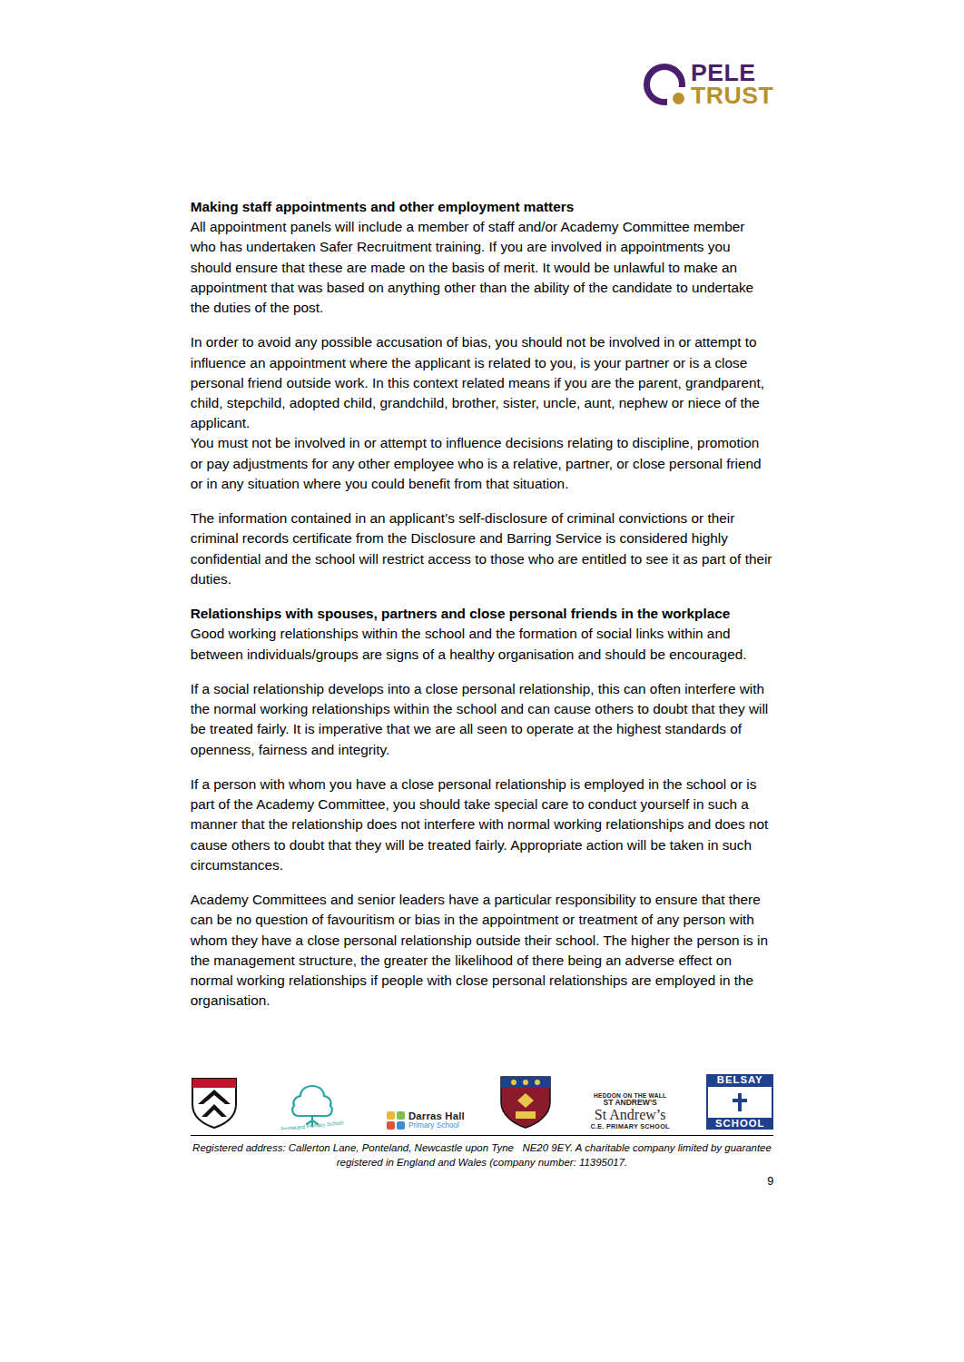PELE TRUST
Making staff appointments and other employment matters
All appointment panels will include a member of staff and/or Academy Committee member who has undertaken Safer Recruitment training. If you are involved in appointments you should ensure that these are made on the basis of merit. It would be unlawful to make an appointment that was based on anything other than the ability of the candidate to undertake the duties of the post.
In order to avoid any possible accusation of bias, you should not be involved in or attempt to influence an appointment where the applicant is related to you, is your partner or is a close personal friend outside work. In this context related means if you are the parent, grandparent, child, stepchild, adopted child, grandchild, brother, sister, uncle, aunt, nephew or niece of the applicant.
You must not be involved in or attempt to influence decisions relating to discipline, promotion or pay adjustments for any other employee who is a relative, partner, or close personal friend or in any situation where you could benefit from that situation.
The information contained in an applicant’s self-disclosure of criminal convictions or their criminal records certificate from the Disclosure and Barring Service is considered highly confidential and the school will restrict access to those who are entitled to see it as part of their duties.
Relationships with spouses, partners and close personal friends in the workplace
Good working relationships within the school and the formation of social links within and between individuals/groups are signs of a healthy organisation and should be encouraged.
If a social relationship develops into a close personal relationship, this can often interfere with the normal working relationships within the school and can cause others to doubt that they will be treated fairly. It is imperative that we are all seen to operate at the highest standards of openness, fairness and integrity.
If a person with whom you have a close personal relationship is employed in the school or is part of the Academy Committee, you should take special care to conduct yourself in such a manner that the relationship does not interfere with normal working relationships and does not cause others to doubt that they will be treated fairly. Appropriate action will be taken in such circumstances.
Academy Committees and senior leaders have a particular responsibility to ensure that there can be no question of favouritism or bias in the appointment or treatment of any person with whom they have a close personal relationship outside their school. The higher the person is in the management structure, the greater the likelihood of there being an adverse effect on normal working relationships if people with close personal relationships are employed in the organisation.
Ponteland Primary School
Darras Hall
Primary School
HEDDON ON THE WALL
ST ANDREW’S
St Andrew’s
C.E. PRIMARY SCHOOL
BELSAY
SCHOOL
Registered address: Callerton Lane, Ponteland, Newcastle upon Tyne NE20 9EY. A charitable company limited by guarantee registered in England and Wales (company number: 11395017.
9